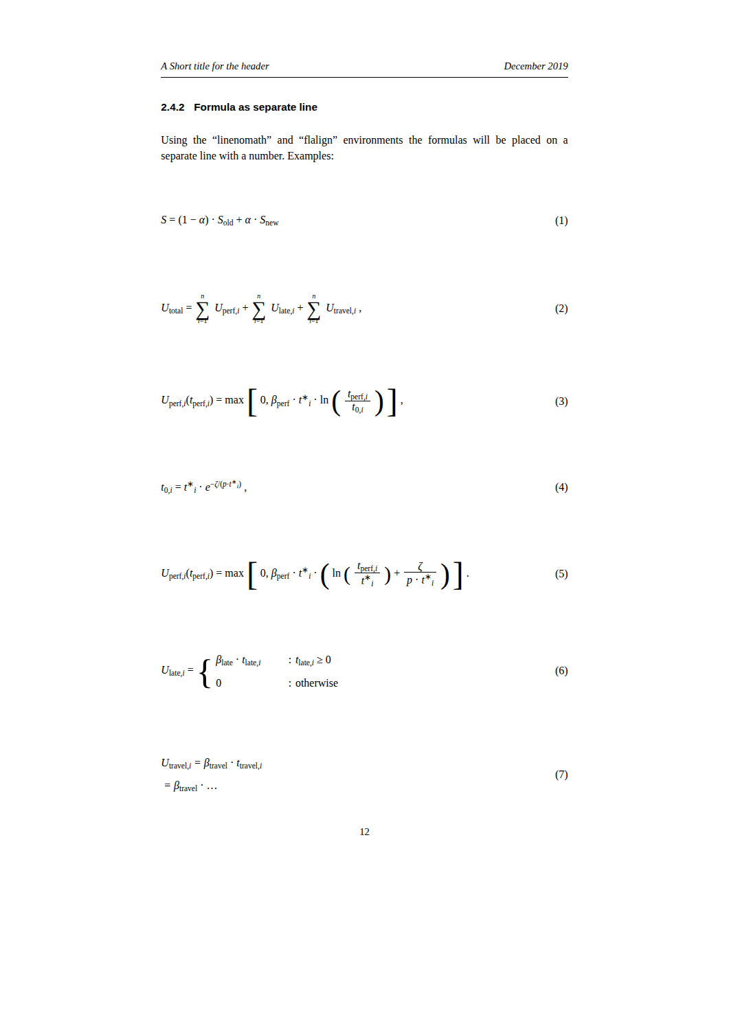A Short title for the header
December 2019
2.4.2 Formula as separate line
Using the “linenomath” and “flalign” environments the formulas will be placed on a separate line with a number. Examples:
S = (1 − α) · Sold + α · Snew (1)
Utotal = n ∑ i=1 Uperf,i + n ∑ i=1 Ulate,i + n ∑ i=1 Utravel,i , (2)
Uperf,i(tperf,i) = max [ 0, βperf · t∗i · ln ( tperf,i t 0,i ) ] , (3)
t 0,i = t∗i · e−ζ/(p·t∗i) , (4)
Uperf,i(tperf,i) = max [ 0, βperf · t∗i · ( ln ( tperf,i t∗i ) + ζ p · t∗i ) ] . (5)
Ulate,i = { βlate · tlate,i : tlate,i ≥ 0 0 : otherwise (6)
Utravel,i = βtravel · ttravel,i = βtravel · … (7)
12